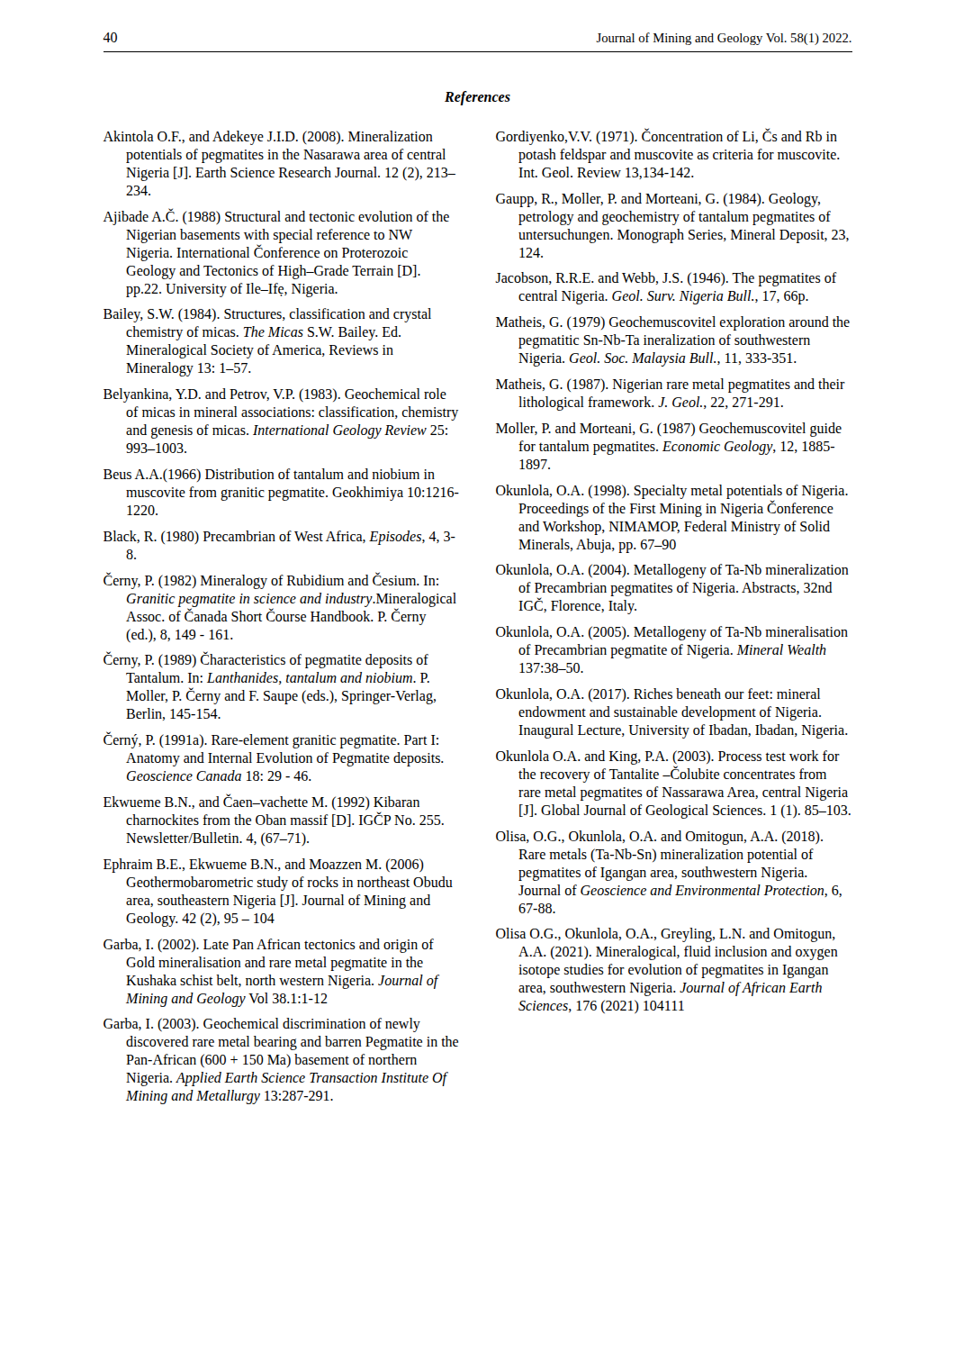40 Journal of Mining and Geology Vol. 58(1) 2022.
References
Akintola O.F., and Adekeye J.I.D. (2008). Mineralization potentials of pegmatites in the Nasarawa area of central Nigeria [J]. Earth Science Research Journal. 12 (2), 213–234.
Ajibade A.Č. (1988) Structural and tectonic evolution of the Nigerian basements with special reference to NW Nigeria. International Čonference on Proterozoic Geology and Tectonics of High–Grade Terrain [D]. pp.22. University of Ile–Ifẹ, Nigeria.
Bailey, S.W. (1984). Structures, classification and crystal chemistry of micas. The Micas S.W. Bailey. Ed. Mineralogical Society of America, Reviews in Mineralogy 13: 1–57.
Belyankina, Y.D. and Petrov, V.P. (1983). Geochemical role of micas in mineral associations: classification, chemistry and genesis of micas. International Geology Review 25: 993–1003.
Beus A.A.(1966) Distribution of tantalum and niobium in muscovite from granitic pegmatite. Geokhimiya 10:1216-1220.
Black, R. (1980) Precambrian of West Africa, Episodes, 4, 3-8.
Černy, P. (1982) Mineralogy of Rubidium and Česium. In: Granitic pegmatite in science and industry.Mineralogical Assoc. of Čanada Short Čourse Handbook. P. Černy (ed.), 8, 149 - 161.
Černy, P. (1989) Čharacteristics of pegmatite deposits of Tantalum. In: Lanthanides, tantalum and niobium. P. Moller, P. Černy and F. Saupe (eds.), Springer-Verlag, Berlin, 145-154.
Černý, P. (1991a). Rare-element granitic pegmatite. Part I: Anatomy and Internal Evolution of Pegmatite deposits. Geoscience Canada 18: 29 - 46.
Ekwueme B.N., and Čaen–vachette M. (1992) Kibaran charnockites from the Oban massif [D]. IGČP No. 255. Newsletter/Bulletin. 4, (67–71).
Ephraim B.E., Ekwueme B.N., and Moazzen M. (2006) Geothermobarometric study of rocks in northeast Obudu area, southeastern Nigeria [J]. Journal of Mining and Geology. 42 (2), 95 – 104
Garba, I. (2002). Late Pan African tectonics and origin of Gold mineralisation and rare metal pegmatite in the Kushaka schist belt, north western Nigeria. Journal of Mining and Geology Vol 38.1:1-12
Garba, I. (2003). Geochemical discrimination of newly discovered rare metal bearing and barren Pegmatite in the Pan-African (600 + 150 Ma) basement of northern Nigeria. Applied Earth Science Transaction Institute Of Mining and Metallurgy 13:287-291.
Gordiyenko,V.V. (1971). Čoncentration of Li, Čs and Rb in potash feldspar and muscovite as criteria for muscovite. Int. Geol. Review 13,134-142.
Gaupp, R., Moller, P. and Morteani, G. (1984). Geology, petrology and geochemistry of tantalum pegmatites of untersuchungen. Monograph Series, Mineral Deposit, 23, 124.
Jacobson, R.R.E. and Webb, J.S. (1946). The pegmatites of central Nigeria. Geol. Surv. Nigeria Bull., 17, 66p.
Matheis, G. (1979) Geochemuscovitel exploration around the pegmatitic Sn-Nb-Ta ineralization of southwestern Nigeria. Geol. Soc. Malaysia Bull., 11, 333-351.
Matheis, G. (1987). Nigerian rare metal pegmatites and their lithological framework. J. Geol., 22, 271-291.
Moller, P. and Morteani, G. (1987) Geochemuscovitel guide for tantalum pegmatites. Economic Geology, 12, 1885-1897.
Okunlola, O.A. (1998). Specialty metal potentials of Nigeria. Proceedings of the First Mining in Nigeria Čonference and Workshop, NIMAMOP, Federal Ministry of Solid Minerals, Abuja, pp. 67–90
Okunlola, O.A. (2004). Metallogeny of Ta-Nb mineralization of Precambrian pegmatites of Nigeria. Abstracts, 32nd IGČ, Florence, Italy.
Okunlola, O.A. (2005). Metallogeny of Ta-Nb mineralisation of Precambrian pegmatite of Nigeria. Mineral Wealth 137:38–50.
Okunlola, O.A. (2017). Riches beneath our feet: mineral endowment and sustainable development of Nigeria. Inaugural Lecture, University of Ibadan, Ibadan, Nigeria.
Okunlola O.A. and King, P.A. (2003). Process test work for the recovery of Tantalite –Čolubite concentrates from rare metal pegmatites of Nassarawa Area, central Nigeria [J]. Global Journal of Geological Sciences. 1 (1). 85–103.
Olisa, O.G., Okunlola, O.A. and Omitogun, A.A. (2018). Rare metals (Ta-Nb-Sn) mineralization potential of pegmatites of Igangan area, southwestern Nigeria. Journal of Geoscience and Environmental Protection, 6, 67-88.
Olisa O.G., Okunlola, O.A., Greyling, L.N. and Omitogun, A.A. (2021). Mineralogical, fluid inclusion and oxygen isotope studies for evolution of pegmatites in Igangan area, southwestern Nigeria. Journal of African Earth Sciences, 176 (2021) 104111